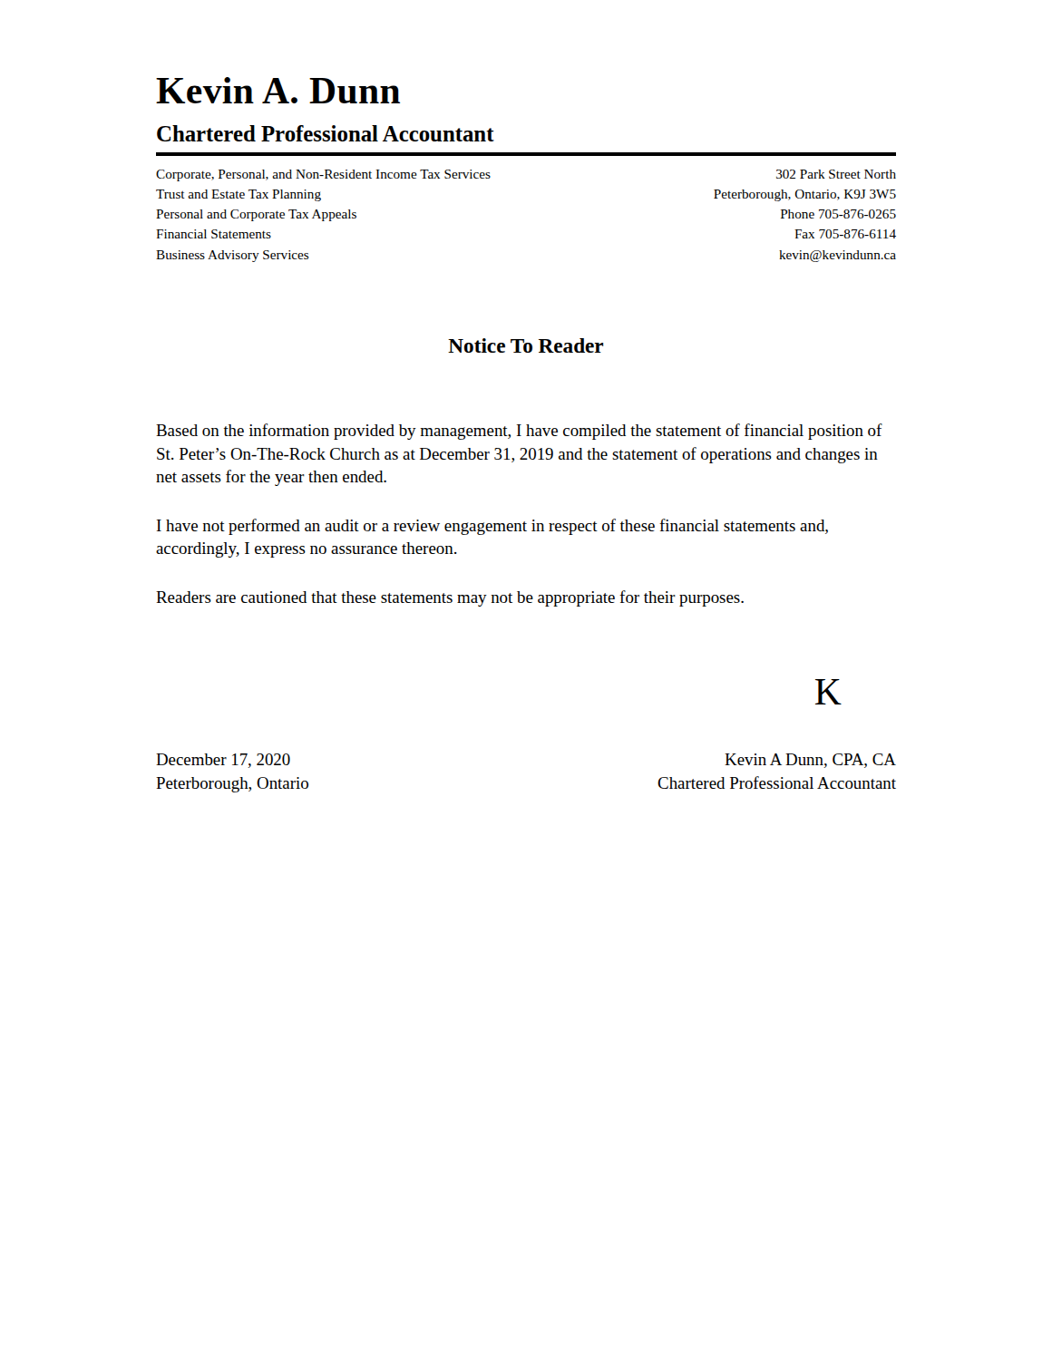Kevin A. Dunn
Chartered Professional Accountant
| Corporate, Personal, and Non-Resident Income Tax Services Trust and Estate Tax Planning Personal and Corporate Tax Appeals Financial Statements Business Advisory Services | 302 Park Street North Peterborough, Ontario, K9J 3W5 Phone 705-876-0265 Fax 705-876-6114 kevin@kevindunn.ca |
Notice To Reader
Based on the information provided by management, I have compiled the statement of financial position of St. Peter’s On-The-Rock Church as at December 31, 2019 and the statement of operations and changes in net assets for the year then ended.
I have not performed an audit or a review engagement in respect of these financial statements and, accordingly, I express no assurance thereon.
Readers are cautioned that these statements may not be appropriate for their purposes.
K   
| December 17, 2020 Peterborough, Ontario | Kevin A Dunn, CPA, CA Chartered Professional Accountant |